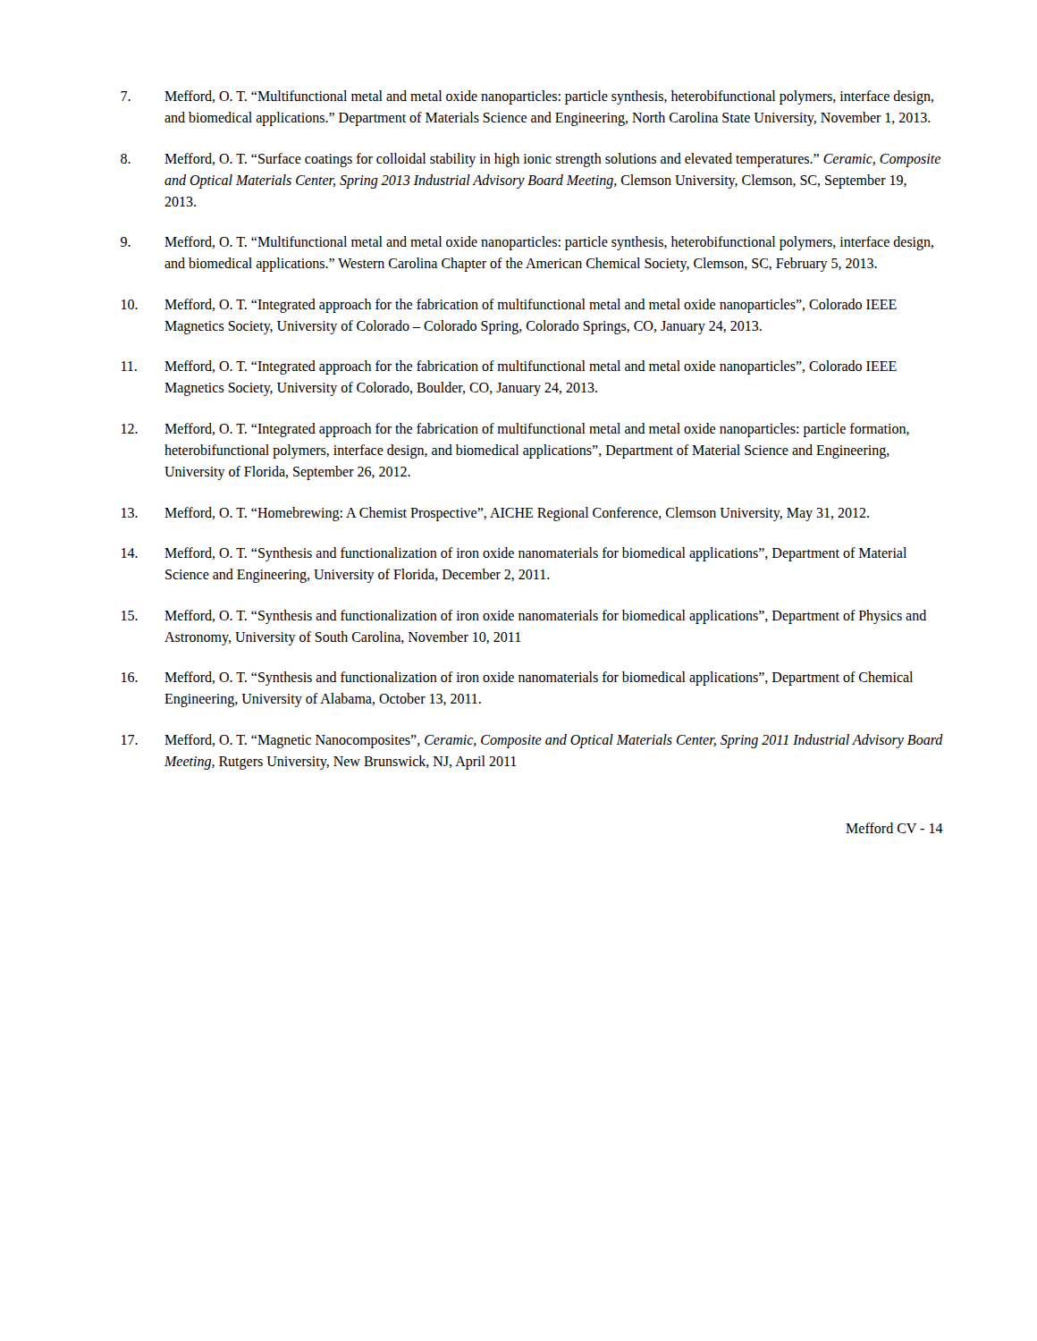7. Mefford, O. T. “Multifunctional metal and metal oxide nanoparticles: particle synthesis, heterobifunctional polymers, interface design, and biomedical applications.” Department of Materials Science and Engineering, North Carolina State University, November 1, 2013.
8. Mefford, O. T. “Surface coatings for colloidal stability in high ionic strength solutions and elevated temperatures.” Ceramic, Composite and Optical Materials Center, Spring 2013 Industrial Advisory Board Meeting, Clemson University, Clemson, SC, September 19, 2013.
9. Mefford, O. T. “Multifunctional metal and metal oxide nanoparticles: particle synthesis, heterobifunctional polymers, interface design, and biomedical applications.” Western Carolina Chapter of the American Chemical Society, Clemson, SC, February 5, 2013.
10. Mefford, O. T. “Integrated approach for the fabrication of multifunctional metal and metal oxide nanoparticles”, Colorado IEEE Magnetics Society, University of Colorado – Colorado Spring, Colorado Springs, CO, January 24, 2013.
11. Mefford, O. T. “Integrated approach for the fabrication of multifunctional metal and metal oxide nanoparticles”, Colorado IEEE Magnetics Society, University of Colorado, Boulder, CO, January 24, 2013.
12. Mefford, O. T. “Integrated approach for the fabrication of multifunctional metal and metal oxide nanoparticles: particle formation, heterobifunctional polymers, interface design, and biomedical applications”, Department of Material Science and Engineering, University of Florida, September 26, 2012.
13. Mefford, O. T. “Homebrewing: A Chemist Prospective”, AICHE Regional Conference, Clemson University, May 31, 2012.
14. Mefford, O. T. “Synthesis and functionalization of iron oxide nanomaterials for biomedical applications”, Department of Material Science and Engineering, University of Florida, December 2, 2011.
15. Mefford, O. T. “Synthesis and functionalization of iron oxide nanomaterials for biomedical applications”, Department of Physics and Astronomy, University of South Carolina, November 10, 2011
16. Mefford, O. T. “Synthesis and functionalization of iron oxide nanomaterials for biomedical applications”, Department of Chemical Engineering, University of Alabama, October 13, 2011.
17. Mefford, O. T. “Magnetic Nanocomposites”, Ceramic, Composite and Optical Materials Center, Spring 2011 Industrial Advisory Board Meeting, Rutgers University, New Brunswick, NJ, April 2011
Mefford CV - 14